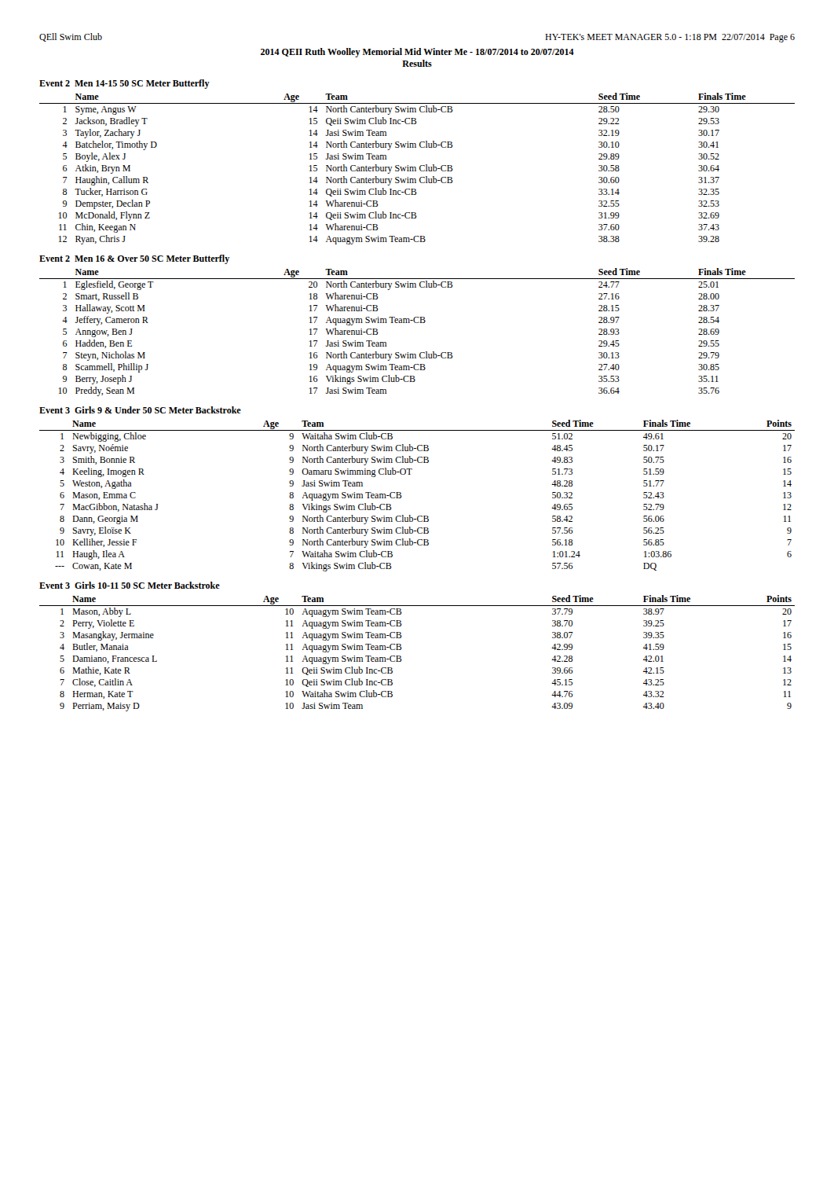QEll Swim Club HY-TEK's MEET MANAGER 5.0 - 1:18 PM 22/07/2014 Page 6
2014 QEII Ruth Woolley Memorial Mid Winter Me - 18/07/2014 to 20/07/2014
Results
Event 2 Men 14-15 50 SC Meter Butterfly
| | Name | Age | Team | Seed Time | Finals Time |
| --- | --- | --- | --- | --- | --- |
| 1 | Syme, Angus W | 14 | North Canterbury Swim Club-CB | 28.50 | 29.30 |
| 2 | Jackson, Bradley T | 15 | Qeii Swim Club Inc-CB | 29.22 | 29.53 |
| 3 | Taylor, Zachary J | 14 | Jasi Swim Team | 32.19 | 30.17 |
| 4 | Batchelor, Timothy D | 14 | North Canterbury Swim Club-CB | 30.10 | 30.41 |
| 5 | Boyle, Alex J | 15 | Jasi Swim Team | 29.89 | 30.52 |
| 6 | Atkin, Bryn M | 15 | North Canterbury Swim Club-CB | 30.58 | 30.64 |
| 7 | Haughin, Callum R | 14 | North Canterbury Swim Club-CB | 30.60 | 31.37 |
| 8 | Tucker, Harrison G | 14 | Qeii Swim Club Inc-CB | 33.14 | 32.35 |
| 9 | Dempster, Declan P | 14 | Wharenui-CB | 32.55 | 32.53 |
| 10 | McDonald, Flynn Z | 14 | Qeii Swim Club Inc-CB | 31.99 | 32.69 |
| 11 | Chin, Keegan N | 14 | Wharenui-CB | 37.60 | 37.43 |
| 12 | Ryan, Chris J | 14 | Aquagym Swim Team-CB | 38.38 | 39.28 |
Event 2 Men 16 & Over 50 SC Meter Butterfly
| | Name | Age | Team | Seed Time | Finals Time |
| --- | --- | --- | --- | --- | --- |
| 1 | Eglesfield, George T | 20 | North Canterbury Swim Club-CB | 24.77 | 25.01 |
| 2 | Smart, Russell B | 18 | Wharenui-CB | 27.16 | 28.00 |
| 3 | Hallaway, Scott M | 17 | Wharenui-CB | 28.15 | 28.37 |
| 4 | Jeffery, Cameron R | 17 | Aquagym Swim Team-CB | 28.97 | 28.54 |
| 5 | Anngow, Ben J | 17 | Wharenui-CB | 28.93 | 28.69 |
| 6 | Hadden, Ben E | 17 | Jasi Swim Team | 29.45 | 29.55 |
| 7 | Steyn, Nicholas M | 16 | North Canterbury Swim Club-CB | 30.13 | 29.79 |
| 8 | Scammell, Phillip J | 19 | Aquagym Swim Team-CB | 27.40 | 30.85 |
| 9 | Berry, Joseph J | 16 | Vikings Swim Club-CB | 35.53 | 35.11 |
| 10 | Preddy, Sean M | 17 | Jasi Swim Team | 36.64 | 35.76 |
Event 3 Girls 9 & Under 50 SC Meter Backstroke
| | Name | Age | Team | Seed Time | Finals Time | Points |
| --- | --- | --- | --- | --- | --- | --- |
| 1 | Newbigging, Chloe | 9 | Waitaha Swim Club-CB | 51.02 | 49.61 | 20 |
| 2 | Savry, Noémie | 9 | North Canterbury Swim Club-CB | 48.45 | 50.17 | 17 |
| 3 | Smith, Bonnie R | 9 | North Canterbury Swim Club-CB | 49.83 | 50.75 | 16 |
| 4 | Keeling, Imogen R | 9 | Oamaru Swimming Club-OT | 51.73 | 51.59 | 15 |
| 5 | Weston, Agatha | 9 | Jasi Swim Team | 48.28 | 51.77 | 14 |
| 6 | Mason, Emma C | 8 | Aquagym Swim Team-CB | 50.32 | 52.43 | 13 |
| 7 | MacGibbon, Natasha J | 8 | Vikings Swim Club-CB | 49.65 | 52.79 | 12 |
| 8 | Dann, Georgia M | 9 | North Canterbury Swim Club-CB | 58.42 | 56.06 | 11 |
| 9 | Savry, Eloïse K | 8 | North Canterbury Swim Club-CB | 57.56 | 56.25 | 9 |
| 10 | Kelliher, Jessie F | 9 | North Canterbury Swim Club-CB | 56.18 | 56.85 | 7 |
| 11 | Haugh, Ilea A | 7 | Waitaha Swim Club-CB | 1:01.24 | 1:03.86 | 6 |
| --- | Cowan, Kate M | 8 | Vikings Swim Club-CB | 57.56 | DQ | |
Event 3 Girls 10-11 50 SC Meter Backstroke
| | Name | Age | Team | Seed Time | Finals Time | Points |
| --- | --- | --- | --- | --- | --- | --- |
| 1 | Mason, Abby L | 10 | Aquagym Swim Team-CB | 37.79 | 38.97 | 20 |
| 2 | Perry, Violette E | 11 | Aquagym Swim Team-CB | 38.70 | 39.25 | 17 |
| 3 | Masangkay, Jermaine | 11 | Aquagym Swim Team-CB | 38.07 | 39.35 | 16 |
| 4 | Butler, Manaia | 11 | Aquagym Swim Team-CB | 42.99 | 41.59 | 15 |
| 5 | Damiano, Francesca L | 11 | Aquagym Swim Team-CB | 42.28 | 42.01 | 14 |
| 6 | Mathie, Kate R | 11 | Qeii Swim Club Inc-CB | 39.66 | 42.15 | 13 |
| 7 | Close, Caitlin A | 10 | Qeii Swim Club Inc-CB | 45.15 | 43.25 | 12 |
| 8 | Herman, Kate T | 10 | Waitaha Swim Club-CB | 44.76 | 43.32 | 11 |
| 9 | Perriam, Maisy D | 10 | Jasi Swim Team | 43.09 | 43.40 | 9 |